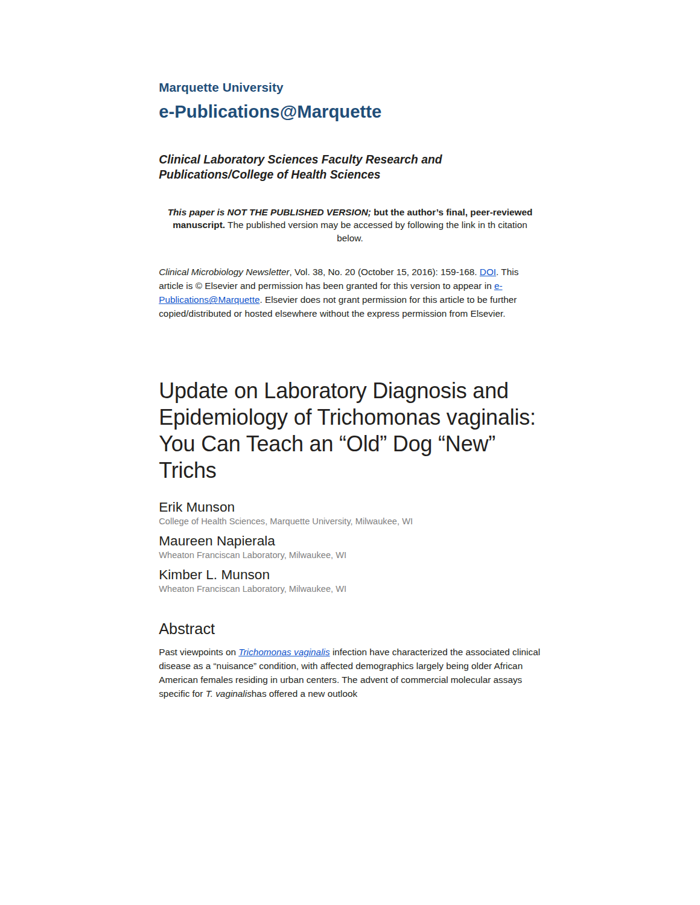Marquette University
e-Publications@Marquette
Clinical Laboratory Sciences Faculty Research and Publications/College of Health Sciences
This paper is NOT THE PUBLISHED VERSION; but the author’s final, peer-reviewed manuscript. The published version may be accessed by following the link in th citation below.
Clinical Microbiology Newsletter, Vol. 38, No. 20 (October 15, 2016): 159-168. DOI. This article is © Elsevier and permission has been granted for this version to appear in e-Publications@Marquette. Elsevier does not grant permission for this article to be further copied/distributed or hosted elsewhere without the express permission from Elsevier.
Update on Laboratory Diagnosis and Epidemiology of Trichomonas vaginalis: You Can Teach an “Old” Dog “New” Trichs
Erik Munson
College of Health Sciences, Marquette University, Milwaukee, WI
Maureen Napierala
Wheaton Franciscan Laboratory, Milwaukee, WI
Kimber L. Munson
Wheaton Franciscan Laboratory, Milwaukee, WI
Abstract
Past viewpoints on Trichomonas vaginalis infection have characterized the associated clinical disease as a “nuisance” condition, with affected demographics largely being older African American females residing in urban centers. The advent of commercial molecular assays specific for T. vaginalishas offered a new outlook